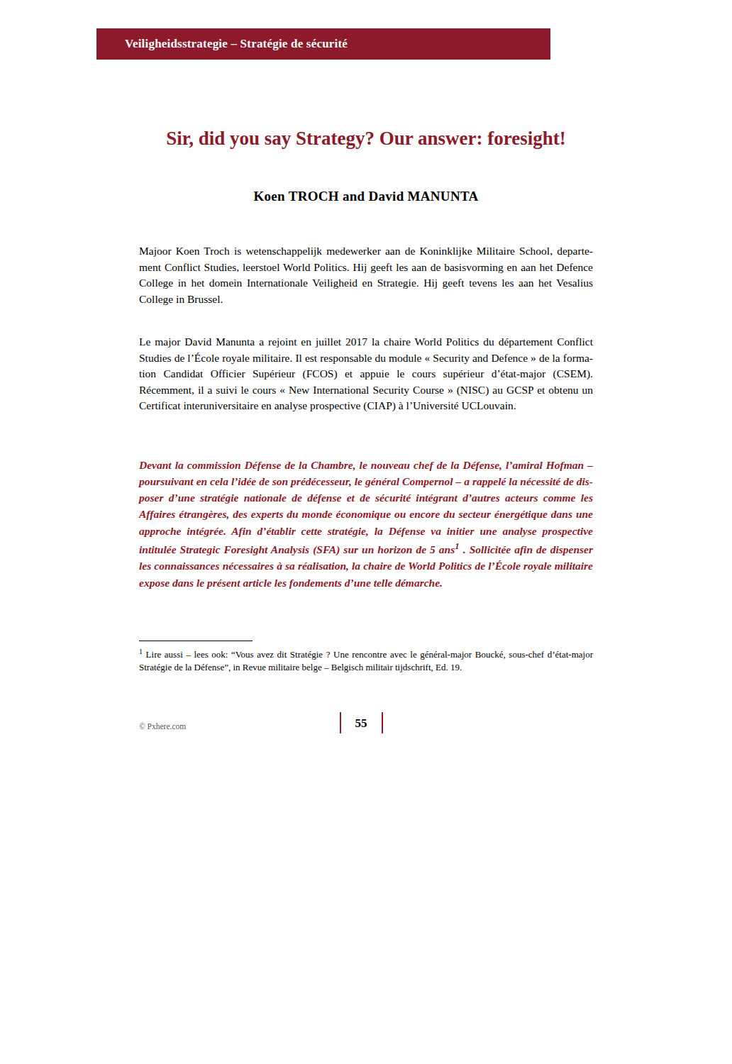Veiligheidsstrategie – Stratégie de sécurité
Sir, did you say Strategy? Our answer: foresight!
Koen TROCH and David MANUNTA
Majoor Koen Troch is wetenschappelijk medewerker aan de Koninklijke Militaire School, departement Conflict Studies, leerstoel World Politics. Hij geeft les aan de basisvorming en aan het Defence College in het domein Internationale Veiligheid en Strategie. Hij geeft tevens les aan het Vesalius College in Brussel.
Le major David Manunta a rejoint en juillet 2017 la chaire World Politics du département Conflict Studies de l’École royale militaire. Il est responsable du module « Security and Defence » de la formation Candidat Officier Supérieur (FCOS) et appuie le cours supérieur d’état-major (CSEM). Récemment, il a suivi le cours « New International Security Course » (NISC) au GCSP et obtenu un Certificat interuniversitaire en analyse prospective (CIAP) à l’Université UCLouvain.
Devant la commission Défense de la Chambre, le nouveau chef de la Défense, l’amiral Hofman – poursuivant en cela l’idée de son prédécesseur, le général Compernol – a rappelé la nécessité de disposer d’une stratégie nationale de défense et de sécurité intégrant d’autres acteurs comme les Affaires étrangères, des experts du monde économique ou encore du secteur énergétique dans une approche intégrée. Afin d’établir cette stratégie, la Défense va initier une analyse prospective intitulée Strategic Foresight Analysis (SFA) sur un horizon de 5 ans1 . Sollicitée afin de dispenser les connaissances nécessaires à sa réalisation, la chaire de World Politics de l’École royale militaire expose dans le présent article les fondements d’une telle démarche.
1 Lire aussi – lees ook: “Vous avez dit Stratégie ? Une rencontre avec le général-major Boucké, sous-chef d’état-major Stratégie de la Défense”, in Revue militaire belge – Belgisch militair tijdschrift, Ed. 19.
© Pxhere.com 55